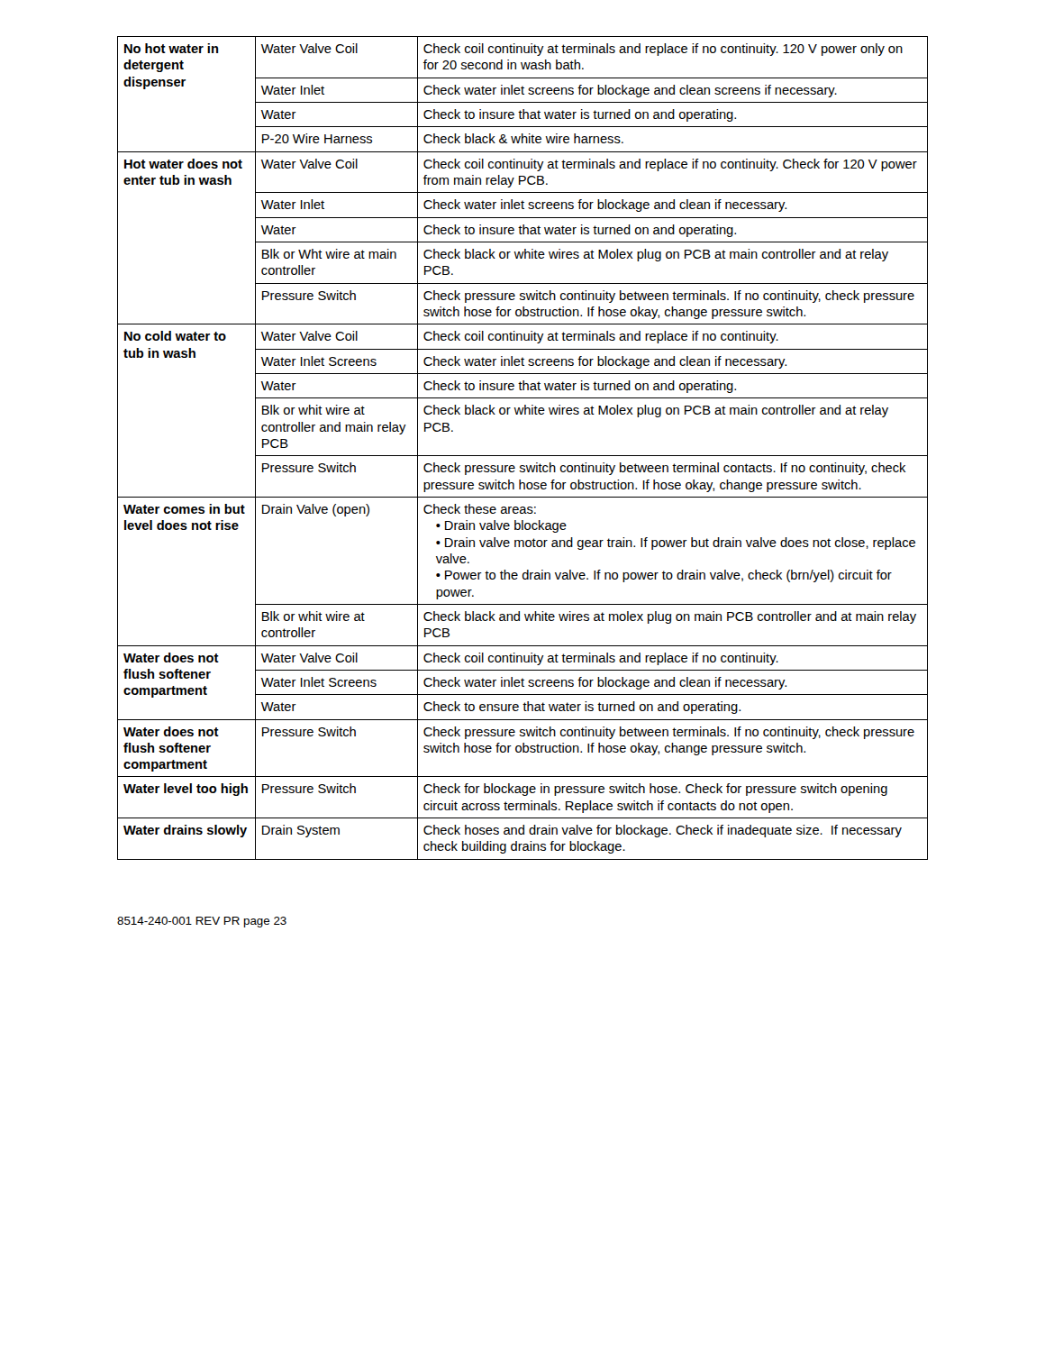| No hot water in detergent dispenser | Water Valve Coil | Check coil continuity at terminals and replace if no continuity. 120 V power only on for 20 second in wash bath. |
| Water Inlet | Check water inlet screens for blockage and clean screens if necessary. |
| Water | Check to insure that water is turned on and operating. |
| P-20 Wire Harness | Check black & white wire harness. |
| Hot water does not enter tub in wash | Water Valve Coil | Check coil continuity at terminals and replace if no continuity. Check for 120 V power from main relay PCB. |
| Water Inlet | Check water inlet screens for blockage and clean if necessary. |
| Water | Check to insure that water is turned on and operating. |
| Blk or Wht wire at main controller | Check black or white wires at Molex plug on PCB at main controller and at relay PCB. |
| Pressure Switch | Check pressure switch continuity between terminals. If no continuity, check pressure switch hose for obstruction. If hose okay, change pressure switch. |
| No cold water to tub in wash | Water Valve Coil | Check coil continuity at terminals and replace if no continuity. |
| Water Inlet Screens | Check water inlet screens for blockage and clean if necessary. |
| Water | Check to insure that water is turned on and operating. |
| Blk or whit wire at controller and main relay PCB | Check black or white wires at Molex plug on PCB at main controller and at relay PCB. |
| Pressure Switch | Check pressure switch continuity between terminal contacts. If no continuity, check pressure switch hose for obstruction. If hose okay, change pressure switch. |
| Water comes in but level does not rise | Drain Valve (open) | Check these areas: Drain valve blockage Drain valve motor and gear train. If power but drain valve does not close, replace valve. Power to the drain valve. If no power to drain valve, check (brn/yel) circuit for power. |
| Blk or whit wire at controller | Check black and white wires at molex plug on main PCB controller and at main relay PCB |
| Water does not flush softener compartment | Water Valve Coil | Check coil continuity at terminals and replace if no continuity. |
| Water Inlet Screens | Check water inlet screens for blockage and clean if necessary. |
| Water | Check to ensure that water is turned on and operating. |
| Water does not flush softener compartment | Pressure Switch | Check pressure switch continuity between terminals. If no continuity, check pressure switch hose for obstruction. If hose okay, change pressure switch. |
| Water level too high | Pressure Switch | Check for blockage in pressure switch hose. Check for pressure switch opening circuit across terminals. Replace switch if contacts do not open. |
| Water drains slowly | Drain System | Check hoses and drain valve for blockage. Check if inadequate size. If necessary check building drains for blockage. |
8514-240-001 REV PR page 23